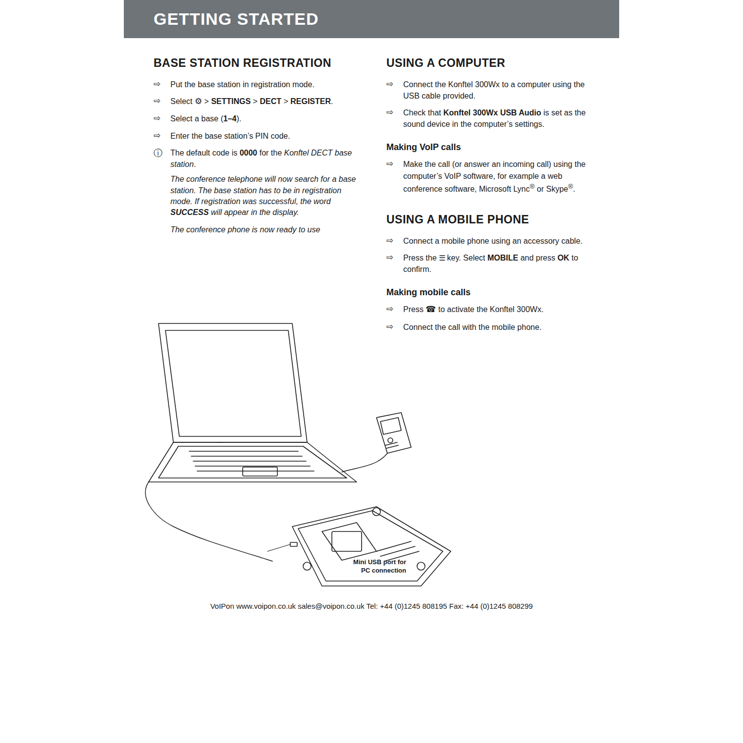GETTING STARTED
BASE STATION REGISTRATION
Put the base station in registration mode.
Select > SETTINGS > DECT > REGISTER.
Select a base (1–4).
Enter the base station’s PIN code.
The default code is 0000 for the Konftel DECT base station.
The conference telephone will now search for a base station. The base station has to be in registration mode. If registration was successful, the word SUCCESS will appear in the display.
The conference phone is now ready to use
USING A COMPUTER
Connect the Konftel 300Wx to a computer using the USB cable provided.
Check that Konftel 300Wx USB Audio is set as the sound device in the computer’s settings.
Making VoIP calls
Make the call (or answer an incoming call) using the computer’s VoIP software, for example a web conference software, Microsoft Lync® or Skype®.
USING A MOBILE PHONE
Connect a mobile phone using an accessory cable.
Press the key. Select MOBILE and press OK to confirm.
Making mobile calls
Press to activate the Konftel 300Wx.
Connect the call with the mobile phone.
Mini USB port for
PC connection
VoIPon www.voipon.co.uk sales@voipon.co.uk Tel: +44 (0)1245 808195 Fax: +44 (0)1245 808299